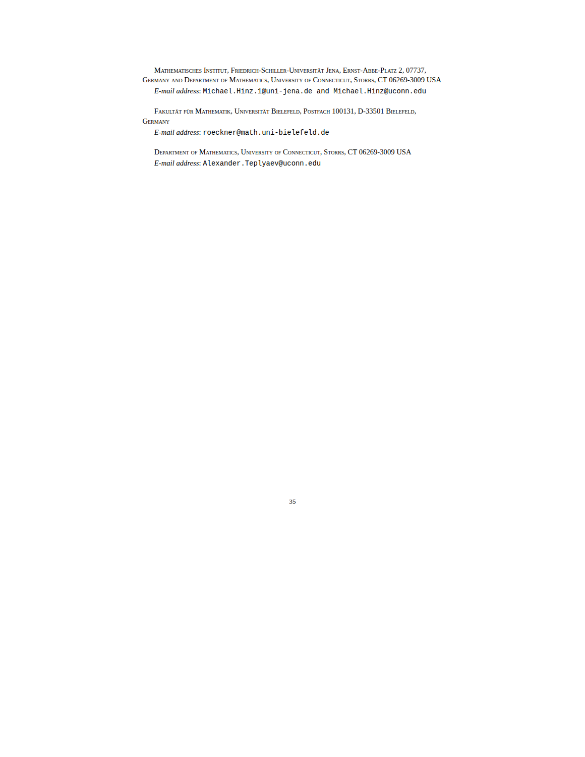Mathematisches Institut, Friedrich-Schiller-Universität Jena, Ernst-Abbe-Platz 2, 07737, Germany and Department of Mathematics, University of Connecticut, Storrs, CT 06269-3009 USA E-mail address: Michael.Hinz.1@uni-jena.de and Michael.Hinz@uconn.edu
Fakultät für Mathematik, Universität Bielefeld, Postfach 100131, D-33501 Bielefeld, Germany E-mail address: roeckner@math.uni-bielefeld.de
Department of Mathematics, University of Connecticut, Storrs, CT 06269-3009 USA E-mail address: Alexander.Teplyaev@uconn.edu
35